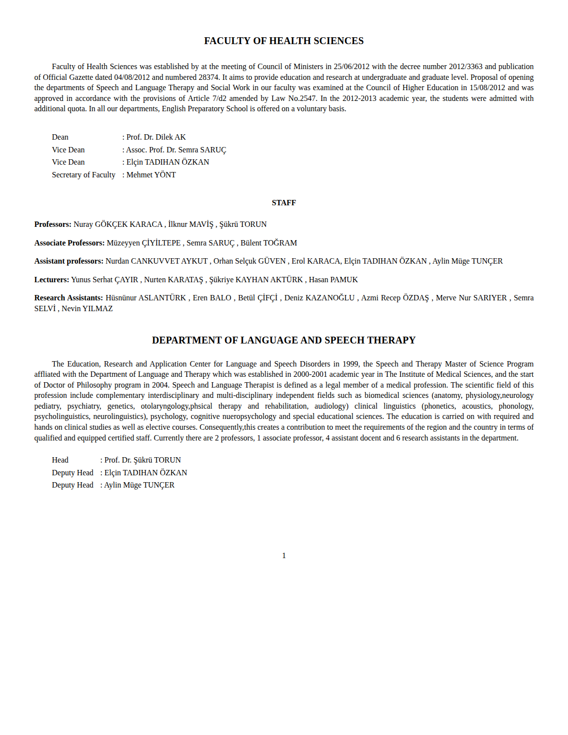FACULTY OF HEALTH SCIENCES
Faculty of Health Sciences was established by at the meeting of Council of Ministers in 25/06/2012 with the decree number 2012/3363 and publication of Official Gazette dated 04/08/2012 and numbered 28374. It aims to provide education and research at undergraduate and graduate level. Proposal of opening the departments of Speech and Language Therapy and Social Work in our faculty was examined at the Council of Higher Education in 15/08/2012 and was approved in accordance with the provisions of Article 7/d2 amended by Law No.2547. In the 2012-2013 academic year, the students were admitted with additional quota. In all our departments, English Preparatory School is offered on a voluntary basis.
| Dean | : Prof. Dr. Dilek AK |
| Vice Dean | : Assoc. Prof. Dr. Semra SARUÇ |
| Vice Dean | : Elçin TADIHAN ÖZKAN |
| Secretary of Faculty | : Mehmet YÖNT |
STAFF
Professors: Nuray GÖKÇEK KARACA , İlknur MAVİŞ , Şükrü TORUN
Associate Professors: Müzeyyen ÇİYİLTEPE , Semra SARUÇ , Bülent TOĞRAM
Assistant professors: Nurdan CANKUVVET AYKUT , Orhan Selçuk GÜVEN , Erol KARACA, Elçin TADIHAN ÖZKAN , Aylin Müge TUNÇER
Lecturers: Yunus Serhat ÇAYIR , Nurten KARATAŞ , Şükriye KAYHAN AKTÜRK , Hasan PAMUK
Research Assistants: Hüsnünur ASLANTÜRK , Eren BALO , Betül ÇİFÇİ , Deniz KAZANOĞLU , Azmi Recep ÖZDAŞ , Merve Nur SARIYER , Semra SELVİ , Nevin YILMAZ
DEPARTMENT OF LANGUAGE AND SPEECH THERAPY
The Education, Research and Application Center for Language and Speech Disorders in 1999, the Speech and Therapy Master of Science Program affliated with the Department of Language and Therapy which was established in 2000-2001 academic year in The Institute of Medical Sciences, and the start of Doctor of Philosophy program in 2004. Speech and Language Therapist is defined as a legal member of a medical profession. The scientific field of this profession include complementary interdisciplinary and multi-disciplinary independent fields such as biomedical sciences (anatomy, physiology,neurology pediatry, psychiatry, genetics, otolaryngology,phsical therapy and rehabilitation, audiology) clinical linguistics (phonetics, acoustics, phonology, psycholinguistics, neurolinguistics), psychology, cognitive nueropsychology and special educational sciences. The education is carried on with required and hands on clinical studies as well as elective courses. Consequently,this creates a contribution to meet the requirements of the region and the country in terms of qualified and equipped certified staff. Currently there are 2 professors, 1 associate professor, 4 assistant docent and 6 research assistants in the department.
| Head | : Prof. Dr. Şükrü TORUN |
| Deputy Head | : Elçin TADIHAN ÖZKAN |
| Deputy Head | : Aylin Müge TUNÇER |
1